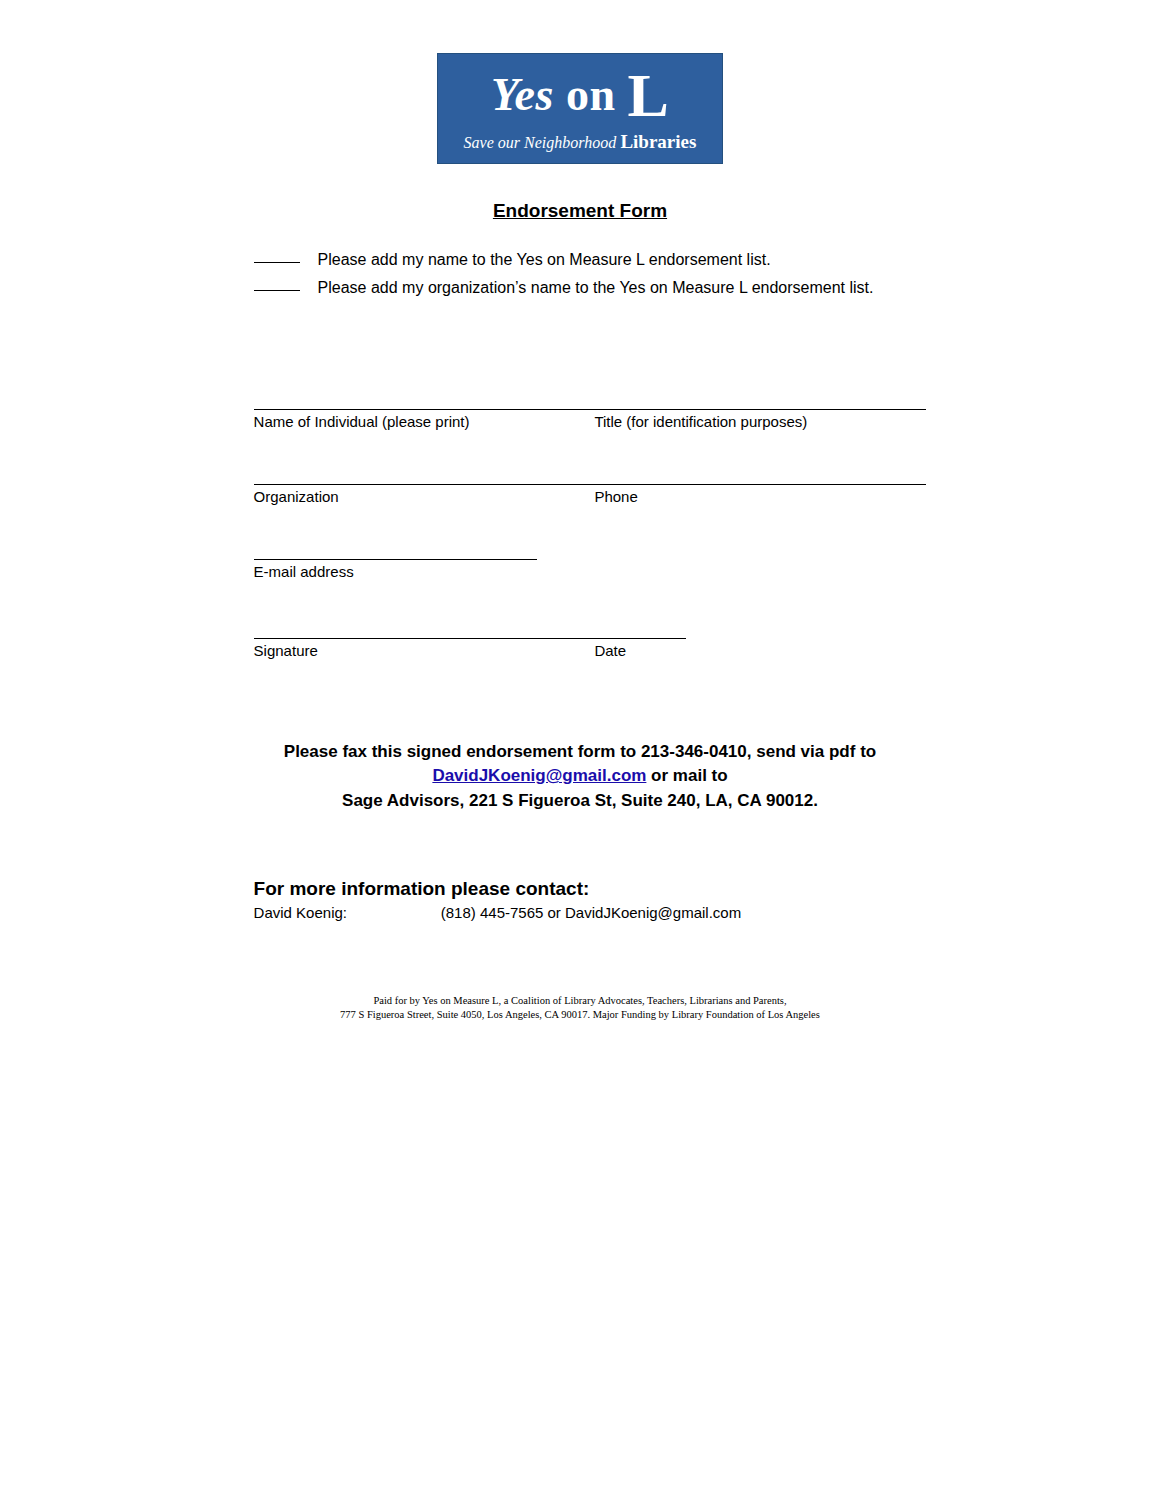Yes on L
Save our Neighborhood Libraries
Endorsement Form
Please add my name to the Yes on Measure L endorsement list.
Please add my organization’s name to the Yes on Measure L endorsement list.
| Name of Individual (please print) | Title (for identification purposes) |
| Organization | Phone |
| E-mail address | |
| Signature | Date |
Please fax this signed endorsement form to 213-346-0410, send via pdf to
DavidJKoenig@gmail.com or mail to
Sage Advisors, 221 S Figueroa St, Suite 240, LA, CA 90012.
For more information please contact:
David Koenig:(818) 445-7565 or DavidJKoenig@gmail.com
Paid for by Yes on Measure L, a Coalition of Library Advocates, Teachers, Librarians and Parents,
777 S Figueroa Street, Suite 4050, Los Angeles, CA 90017. Major Funding by Library Foundation of Los Angeles